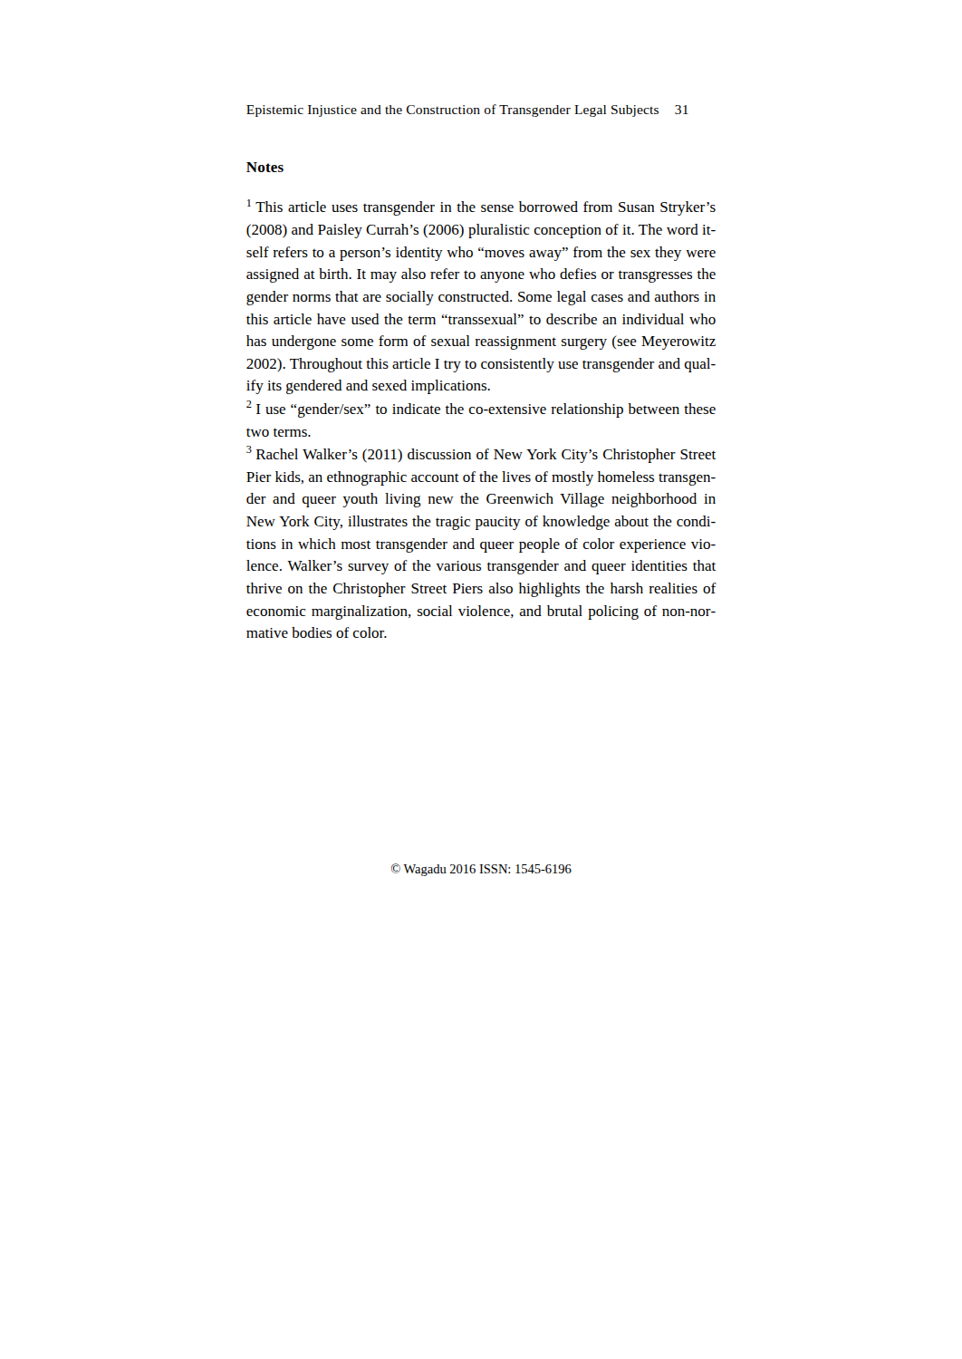Epistemic Injustice and the Construction of Transgender Legal Subjects31
Notes
1This article uses transgender in the sense borrowed from Susan Stryker’s (2008) and Paisley Currah’s (2006) pluralistic conception of it. The word itself refers to a person’s identity who “moves away” from the sex they were assigned at birth. It may also refer to anyone who defies or transgresses the gender norms that are socially constructed. Some legal cases and authors in this article have used the term “transsexual” to describe an individual who has undergone some form of sexual reassignment surgery (see Meyerowitz 2002). Throughout this article I try to consistently use transgender and qualify its gendered and sexed implications.
2I use “gender/sex” to indicate the co-extensive relationship between these two terms.
3Rachel Walker’s (2011) discussion of New York City’s Christopher Street Pier kids, an ethnographic account of the lives of mostly homeless transgender and queer youth living new the Greenwich Village neighborhood in New York City, illustrates the tragic paucity of knowledge about the conditions in which most transgender and queer people of color experience violence. Walker’s survey of the various transgender and queer identities that thrive on the Christopher Street Piers also highlights the harsh realities of economic marginalization, social violence, and brutal policing of non-normative bodies of color.
© Wagadu 2016 ISSN: 1545-6196